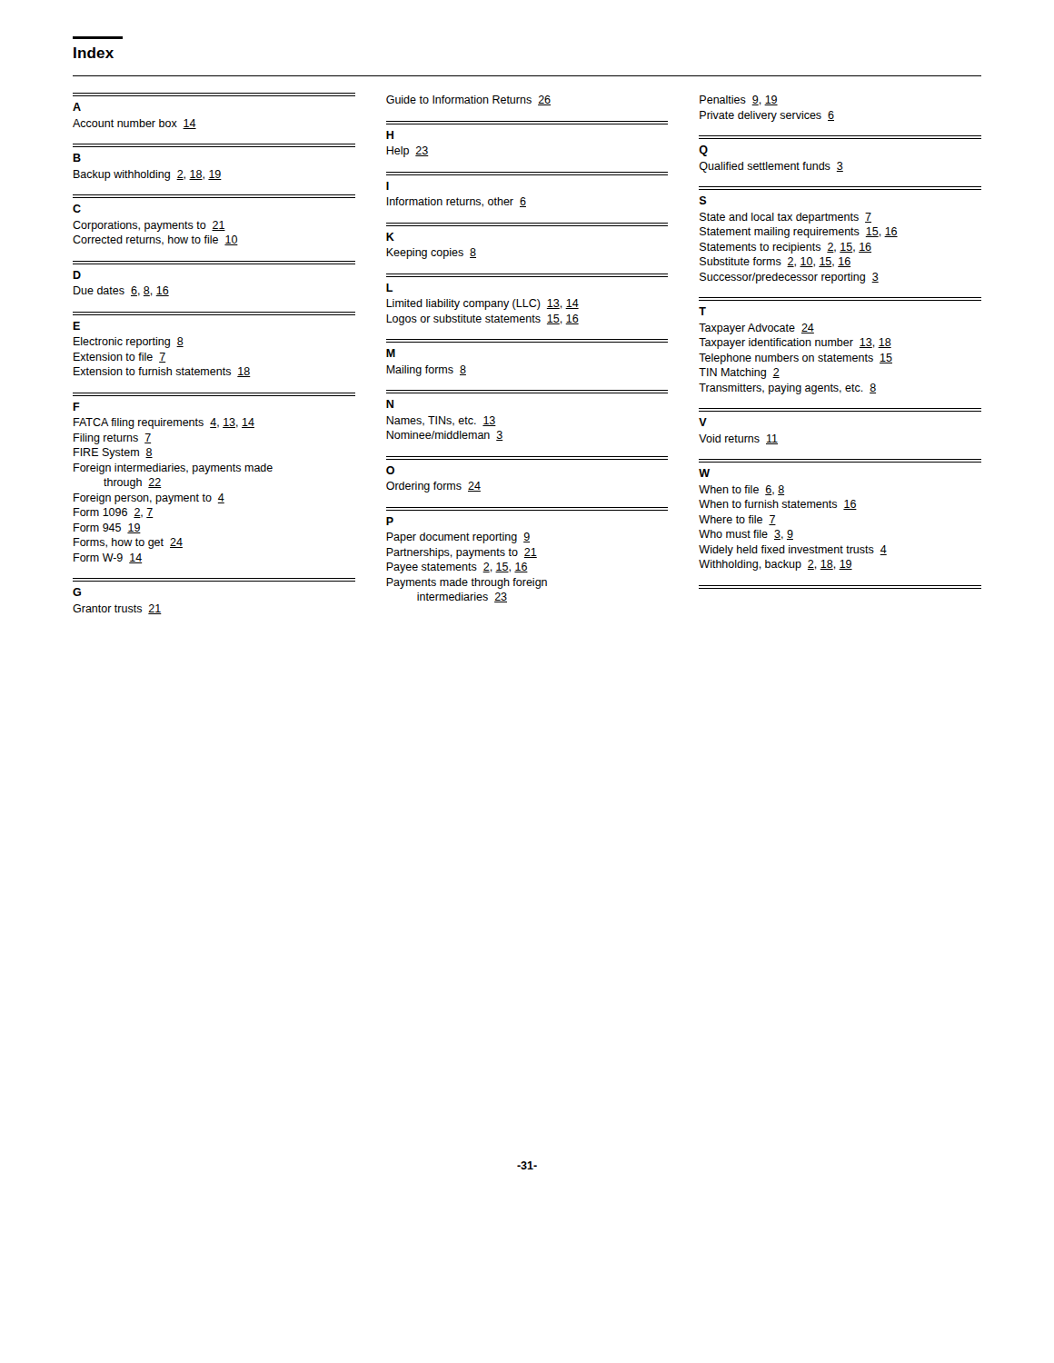Index
A
Account number box 14
B
Backup withholding 2, 18, 19
C
Corporations, payments to 21
Corrected returns, how to file 10
D
Due dates 6, 8, 16
E
Electronic reporting 8
Extension to file 7
Extension to furnish statements 18
F
FATCA filing requirements 4, 13, 14
Filing returns 7
FIRE System 8
Foreign intermediaries, payments made
through 22
Foreign person, payment to 4
Form 1096 2, 7
Form 945 19
Forms, how to get 24
Form W-9 14
G
Grantor trusts 21
Guide to Information Returns 26
H
Help 23
I
Information returns, other 6
K
Keeping copies 8
L
Limited liability company (LLC) 13, 14
Logos or substitute statements 15, 16
M
Mailing forms 8
N
Names, TINs, etc. 13
Nominee/middleman 3
O
Ordering forms 24
P
Paper document reporting 9
Partnerships, payments to 21
Payee statements 2, 15, 16
Payments made through foreign
intermediaries 23
Penalties 9, 19
Private delivery services 6
Q
Qualified settlement funds 3
S
State and local tax departments 7
Statement mailing requirements 15, 16
Statements to recipients 2, 15, 16
Substitute forms 2, 10, 15, 16
Successor/predecessor reporting 3
T
Taxpayer Advocate 24
Taxpayer identification number 13, 18
Telephone numbers on statements 15
TIN Matching 2
Transmitters, paying agents, etc. 8
V
Void returns 11
W
When to file 6, 8
When to furnish statements 16
Where to file 7
Who must file 3, 9
Widely held fixed investment trusts 4
Withholding, backup 2, 18, 19
-31-